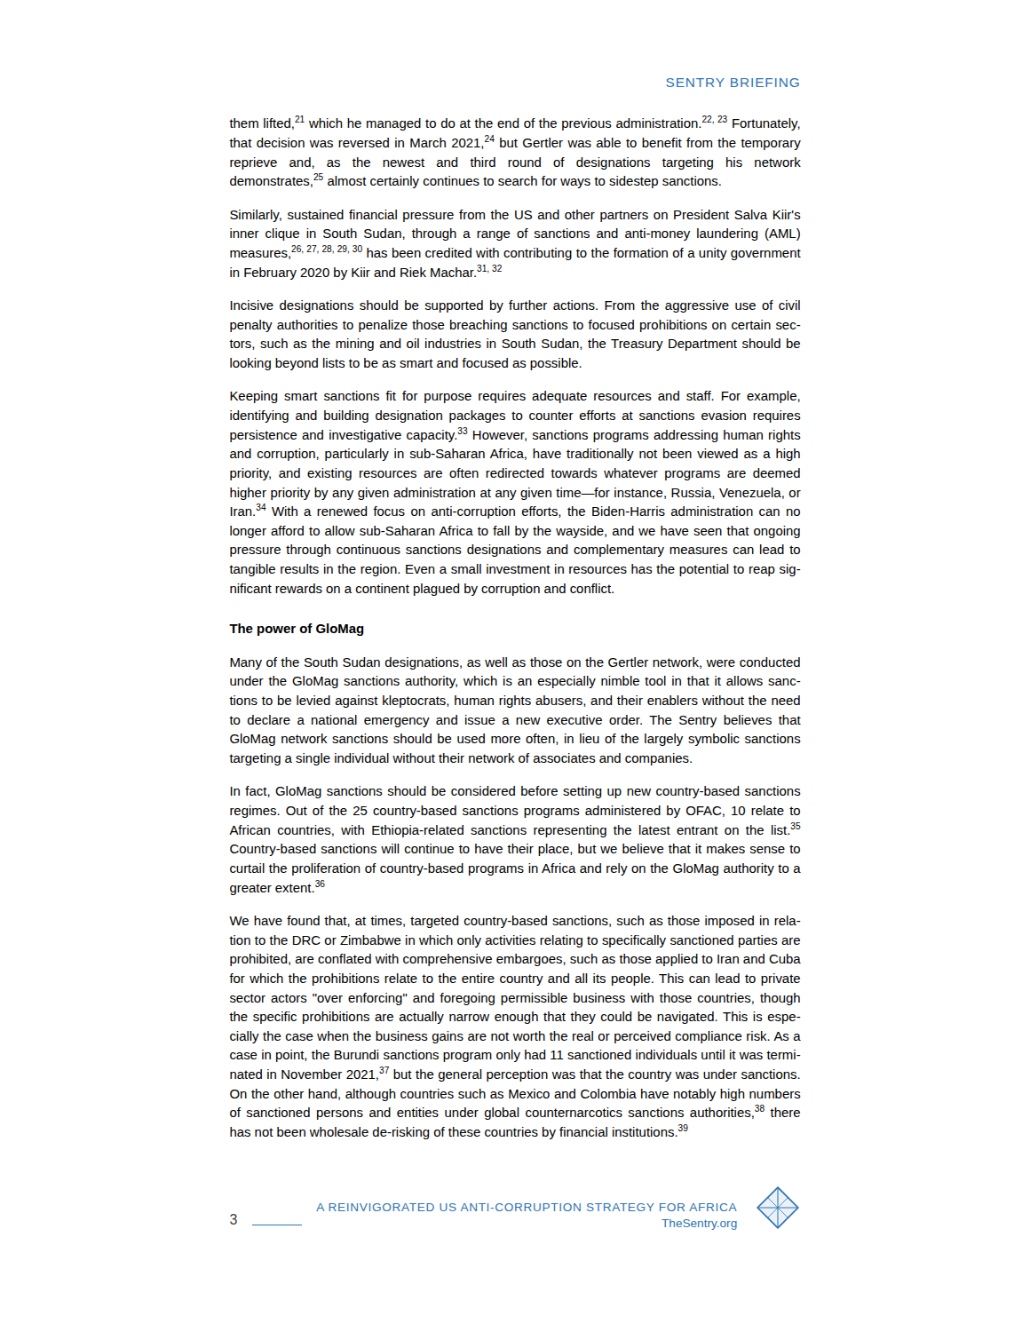SENTRY BRIEFING
them lifted,21 which he managed to do at the end of the previous administration.22, 23 Fortunately, that decision was reversed in March 2021,24 but Gertler was able to benefit from the temporary reprieve and, as the newest and third round of designations targeting his network demonstrates,25 almost certainly continues to search for ways to sidestep sanctions.
Similarly, sustained financial pressure from the US and other partners on President Salva Kiir's inner clique in South Sudan, through a range of sanctions and anti-money laundering (AML) measures,26, 27, 28, 29, 30 has been credited with contributing to the formation of a unity government in February 2020 by Kiir and Riek Machar.31, 32
Incisive designations should be supported by further actions. From the aggressive use of civil penalty authorities to penalize those breaching sanctions to focused prohibitions on certain sectors, such as the mining and oil industries in South Sudan, the Treasury Department should be looking beyond lists to be as smart and focused as possible.
Keeping smart sanctions fit for purpose requires adequate resources and staff. For example, identifying and building designation packages to counter efforts at sanctions evasion requires persistence and investigative capacity.33 However, sanctions programs addressing human rights and corruption, particularly in sub-Saharan Africa, have traditionally not been viewed as a high priority, and existing resources are often redirected towards whatever programs are deemed higher priority by any given administration at any given time—for instance, Russia, Venezuela, or Iran.34 With a renewed focus on anti-corruption efforts, the Biden-Harris administration can no longer afford to allow sub-Saharan Africa to fall by the wayside, and we have seen that ongoing pressure through continuous sanctions designations and complementary measures can lead to tangible results in the region. Even a small investment in resources has the potential to reap significant rewards on a continent plagued by corruption and conflict.
The power of GloMag
Many of the South Sudan designations, as well as those on the Gertler network, were conducted under the GloMag sanctions authority, which is an especially nimble tool in that it allows sanctions to be levied against kleptocrats, human rights abusers, and their enablers without the need to declare a national emergency and issue a new executive order. The Sentry believes that GloMag network sanctions should be used more often, in lieu of the largely symbolic sanctions targeting a single individual without their network of associates and companies.
In fact, GloMag sanctions should be considered before setting up new country-based sanctions regimes. Out of the 25 country-based sanctions programs administered by OFAC, 10 relate to African countries, with Ethiopia-related sanctions representing the latest entrant on the list.35 Country-based sanctions will continue to have their place, but we believe that it makes sense to curtail the proliferation of country-based programs in Africa and rely on the GloMag authority to a greater extent.36
We have found that, at times, targeted country-based sanctions, such as those imposed in relation to the DRC or Zimbabwe in which only activities relating to specifically sanctioned parties are prohibited, are conflated with comprehensive embargoes, such as those applied to Iran and Cuba for which the prohibitions relate to the entire country and all its people. This can lead to private sector actors "over enforcing" and foregoing permissible business with those countries, though the specific prohibitions are actually narrow enough that they could be navigated. This is especially the case when the business gains are not worth the real or perceived compliance risk. As a case in point, the Burundi sanctions program only had 11 sanctioned individuals until it was terminated in November 2021,37 but the general perception was that the country was under sanctions. On the other hand, although countries such as Mexico and Colombia have notably high numbers of sanctioned persons and entities under global counternarcotics sanctions authorities,38 there has not been wholesale de-risking of these countries by financial institutions.39
3
A REINVIGORATED US ANTI-CORRUPTION STRATEGY FOR AFRICA TheSentry.org